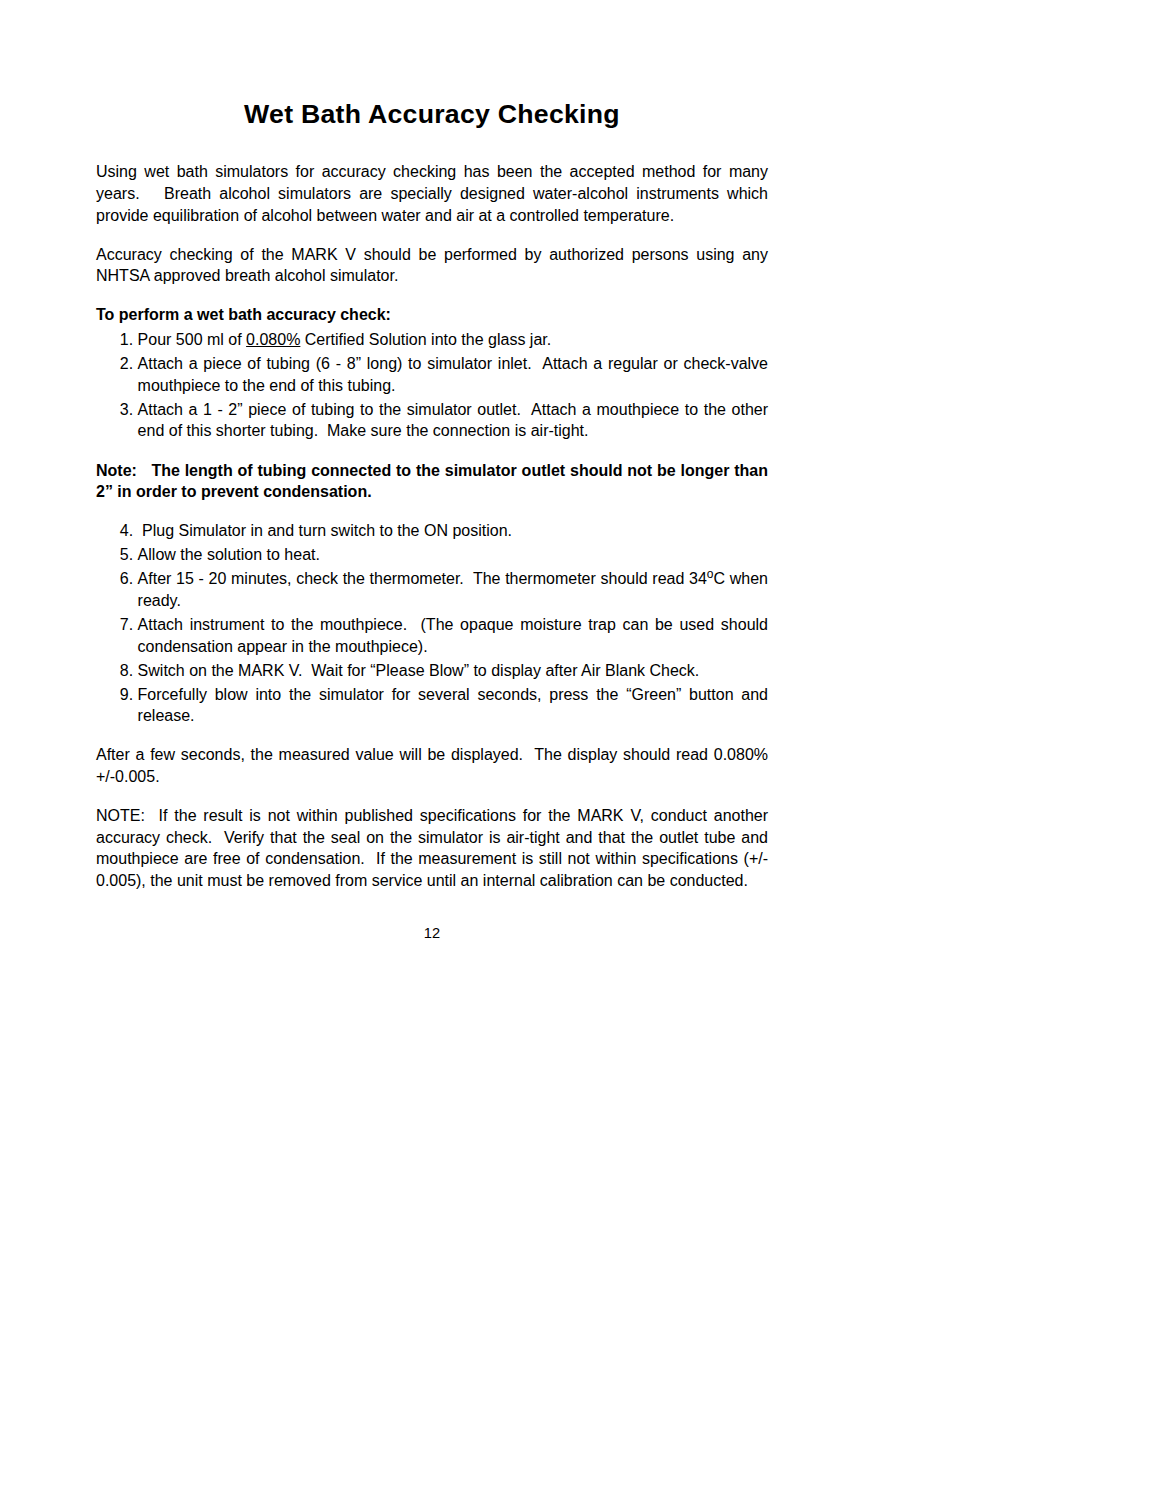Wet Bath Accuracy Checking
Using wet bath simulators for accuracy checking has been the accepted method for many years. Breath alcohol simulators are specially designed water-alcohol instruments which provide equilibration of alcohol between water and air at a controlled temperature.
Accuracy checking of the MARK V should be performed by authorized persons using any NHTSA approved breath alcohol simulator.
To perform a wet bath accuracy check:
Pour 500 ml of 0.080% Certified Solution into the glass jar.
Attach a piece of tubing (6 - 8” long) to simulator inlet. Attach a regular or check-valve mouthpiece to the end of this tubing.
Attach a 1 - 2” piece of tubing to the simulator outlet. Attach a mouthpiece to the other end of this shorter tubing. Make sure the connection is air-tight.
Note: The length of tubing connected to the simulator outlet should not be longer than 2” in order to prevent condensation.
Plug Simulator in and turn switch to the ON position.
Allow the solution to heat.
After 15 - 20 minutes, check the thermometer. The thermometer should read 34oC when ready.
Attach instrument to the mouthpiece. (The opaque moisture trap can be used should condensation appear in the mouthpiece).
Switch on the MARK V. Wait for “Please Blow” to display after Air Blank Check.
Forcefully blow into the simulator for several seconds, press the “Green” button and release.
After a few seconds, the measured value will be displayed. The display should read 0.080% +/-0.005.
NOTE: If the result is not within published specifications for the MARK V, conduct another accuracy check. Verify that the seal on the simulator is air-tight and that the outlet tube and mouthpiece are free of condensation. If the measurement is still not within specifications (+/- 0.005), the unit must be removed from service until an internal calibration can be conducted.
12